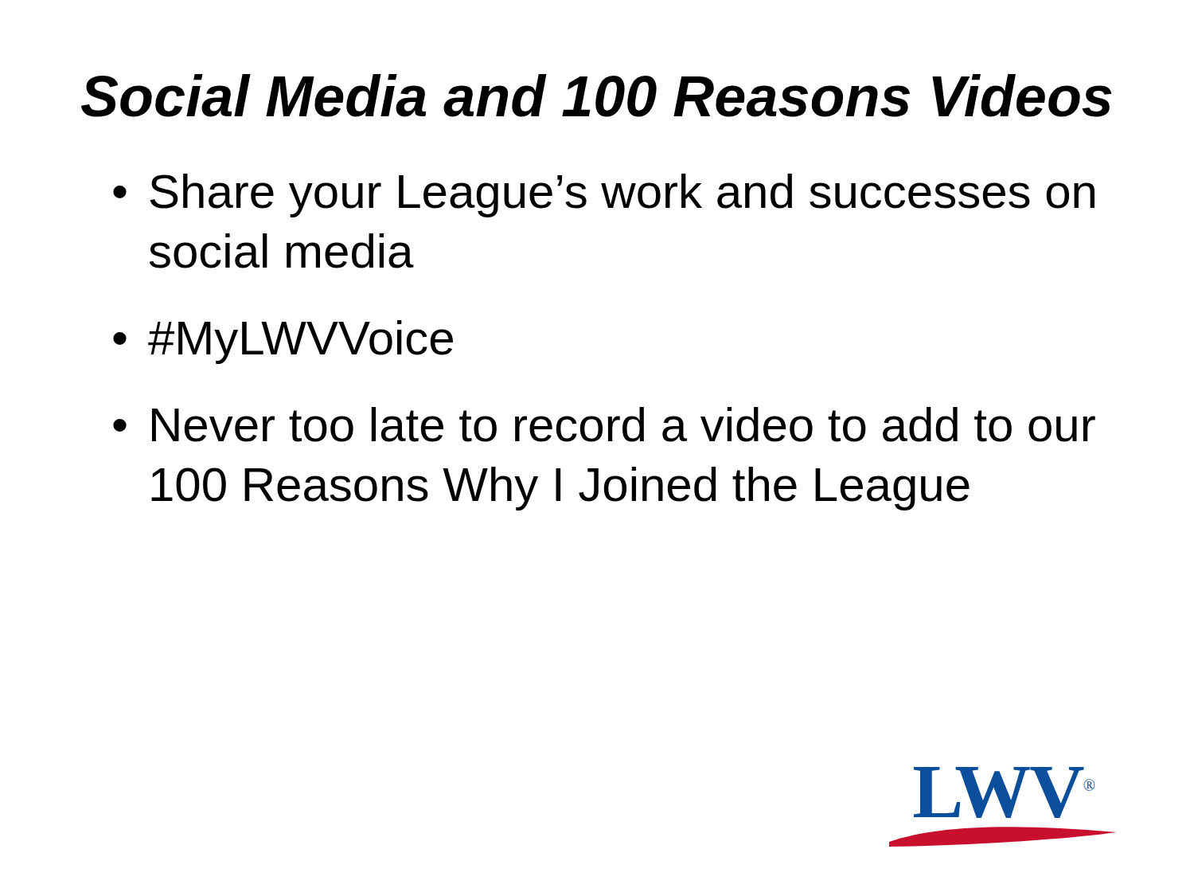Social Media and 100 Reasons Videos
Share your League’s work and successes on social media
#MyLWVVoice
Never too late to record a video to add to our 100 Reasons Why I Joined the League
LWV®